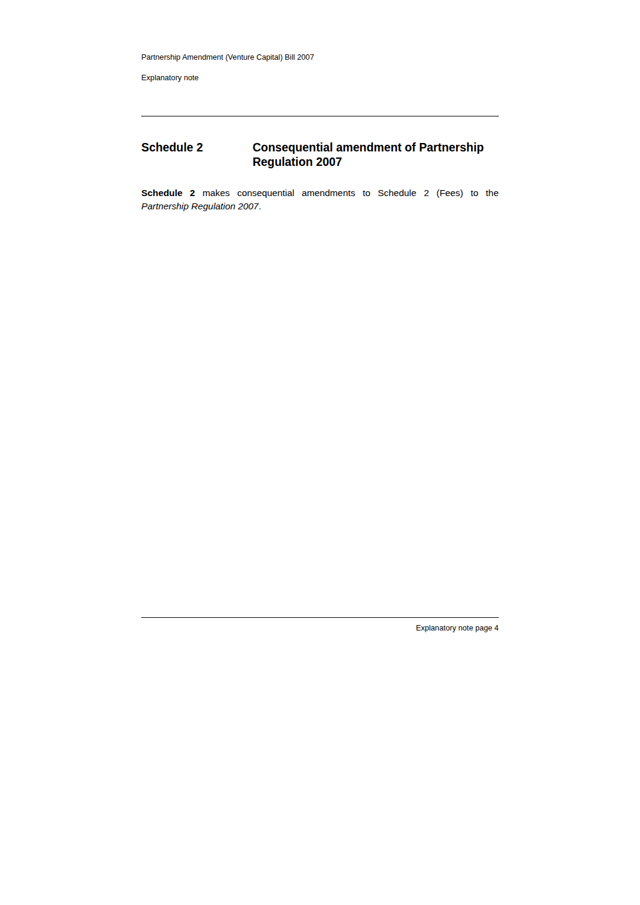Partnership Amendment (Venture Capital) Bill 2007
Explanatory note
Schedule 2 Consequential amendment of Partnership Regulation 2007
Schedule 2 makes consequential amendments to Schedule 2 (Fees) to the Partnership Regulation 2007.
Explanatory note page 4